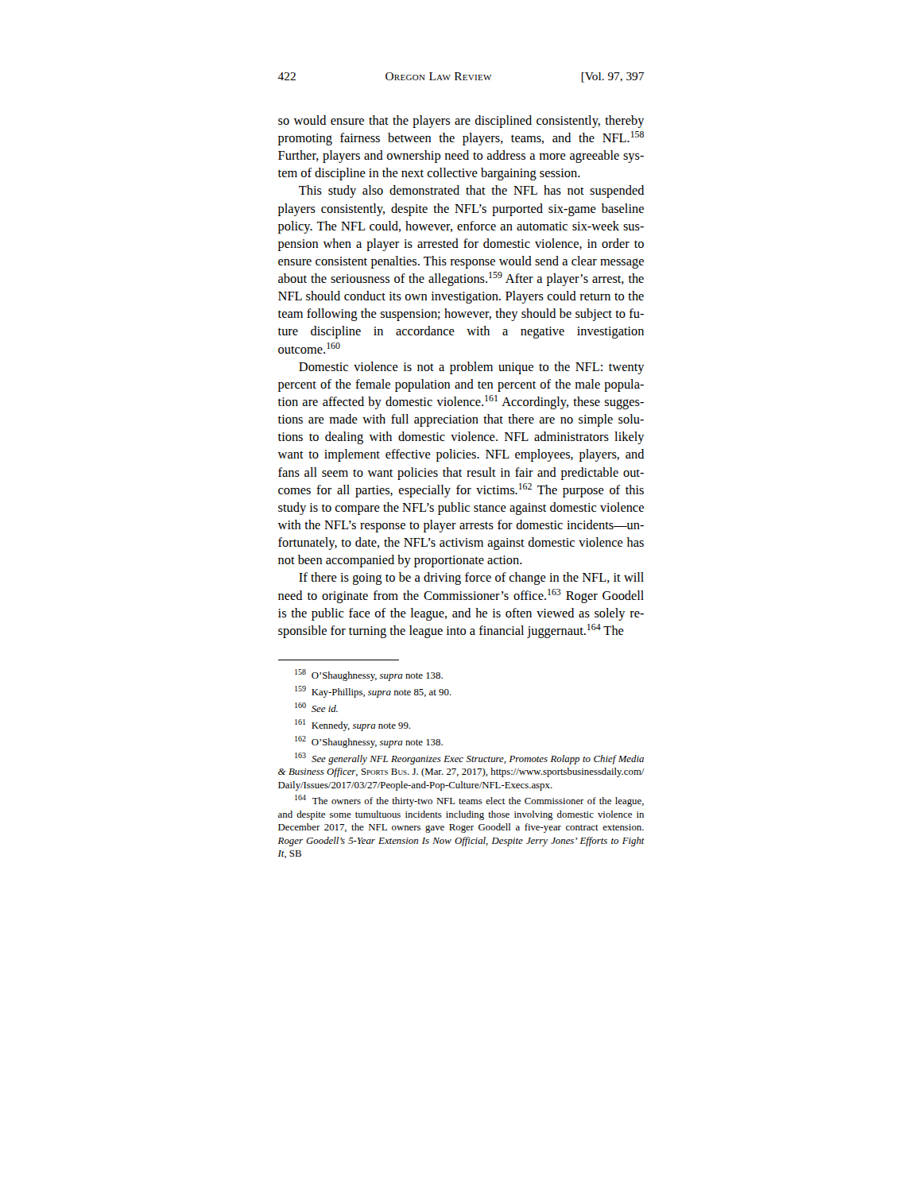422 Oregon Law Review [Vol. 97, 397
so would ensure that the players are disciplined consistently, thereby promoting fairness between the players, teams, and the NFL.158 Further, players and ownership need to address a more agreeable system of discipline in the next collective bargaining session.
This study also demonstrated that the NFL has not suspended players consistently, despite the NFL’s purported six-game baseline policy. The NFL could, however, enforce an automatic six-week suspension when a player is arrested for domestic violence, in order to ensure consistent penalties. This response would send a clear message about the seriousness of the allegations.159 After a player’s arrest, the NFL should conduct its own investigation. Players could return to the team following the suspension; however, they should be subject to future discipline in accordance with a negative investigation outcome.160
Domestic violence is not a problem unique to the NFL: twenty percent of the female population and ten percent of the male population are affected by domestic violence.161 Accordingly, these suggestions are made with full appreciation that there are no simple solutions to dealing with domestic violence. NFL administrators likely want to implement effective policies. NFL employees, players, and fans all seem to want policies that result in fair and predictable outcomes for all parties, especially for victims.162 The purpose of this study is to compare the NFL’s public stance against domestic violence with the NFL’s response to player arrests for domestic incidents—unfortunately, to date, the NFL’s activism against domestic violence has not been accompanied by proportionate action.
If there is going to be a driving force of change in the NFL, it will need to originate from the Commissioner’s office.163 Roger Goodell is the public face of the league, and he is often viewed as solely responsible for turning the league into a financial juggernaut.164 The
158 O’Shaughnessy, supra note 138.
159 Kay-Phillips, supra note 85, at 90.
160 See id.
161 Kennedy, supra note 99.
162 O’Shaughnessy, supra note 138.
163 See generally NFL Reorganizes Exec Structure, Promotes Rolapp to Chief Media & Business Officer, Sports Bus. J. (Mar. 27, 2017), https://www.sportsbusinessdaily.com/ Daily/Issues/2017/03/27/People-and-Pop-Culture/NFL-Execs.aspx.
164 The owners of the thirty-two NFL teams elect the Commissioner of the league, and despite some tumultuous incidents including those involving domestic violence in December 2017, the NFL owners gave Roger Goodell a five-year contract extension. Roger Goodell’s 5-Year Extension Is Now Official, Despite Jerry Jones’ Efforts to Fight It, SB